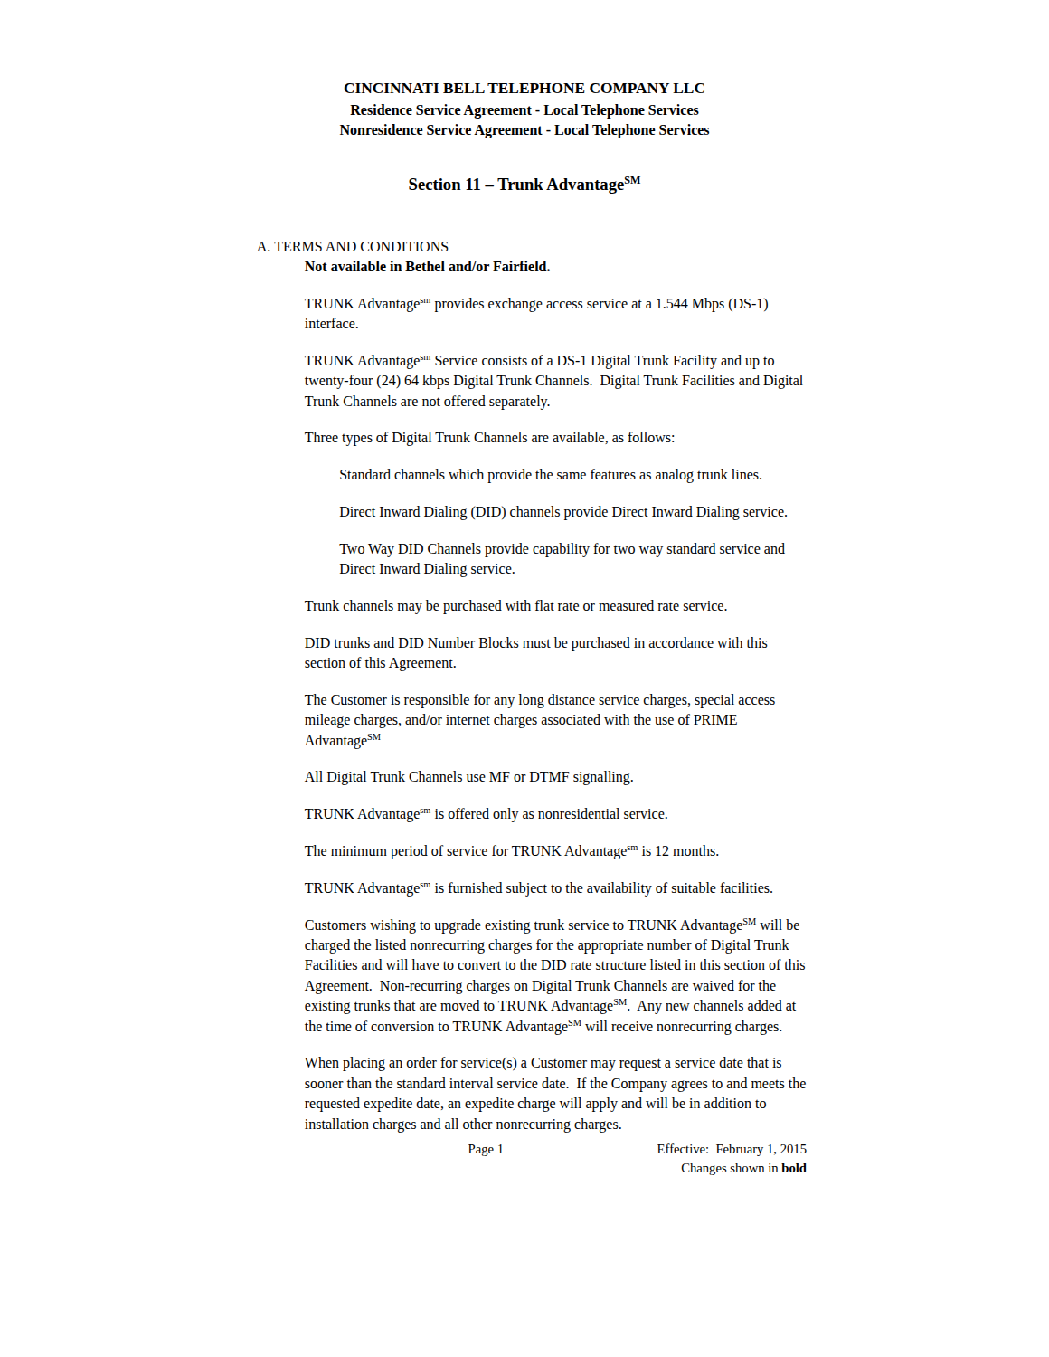CINCINNATI BELL TELEPHONE COMPANY LLC
Residence Service Agreement - Local Telephone Services
Nonresidence Service Agreement - Local Telephone Services
Section 11 – Trunk AdvantageSM
TERMS AND CONDITIONS
Not available in Bethel and/or Fairfield.
TRUNK Advantagesm provides exchange access service at a 1.544 Mbps (DS-1) interface.
TRUNK Advantagesm Service consists of a DS-1 Digital Trunk Facility and up to twenty-four (24) 64 kbps Digital Trunk Channels. Digital Trunk Facilities and Digital Trunk Channels are not offered separately.
Three types of Digital Trunk Channels are available, as follows:
Standard channels which provide the same features as analog trunk lines.
Direct Inward Dialing (DID) channels provide Direct Inward Dialing service.
Two Way DID Channels provide capability for two way standard service and Direct Inward Dialing service.
Trunk channels may be purchased with flat rate or measured rate service.
DID trunks and DID Number Blocks must be purchased in accordance with this section of this Agreement.
The Customer is responsible for any long distance service charges, special access mileage charges, and/or internet charges associated with the use of PRIME AdvantageSM
All Digital Trunk Channels use MF or DTMF signalling.
TRUNK Advantagesm is offered only as nonresidential service.
The minimum period of service for TRUNK Advantagesm is 12 months.
TRUNK Advantagesm is furnished subject to the availability of suitable facilities.
Customers wishing to upgrade existing trunk service to TRUNK AdvantageSM will be charged the listed nonrecurring charges for the appropriate number of Digital Trunk Facilities and will have to convert to the DID rate structure listed in this section of this Agreement. Non-recurring charges on Digital Trunk Channels are waived for the existing trunks that are moved to TRUNK AdvantageSM. Any new channels added at the time of conversion to TRUNK AdvantageSM will receive nonrecurring charges.
When placing an order for service(s) a Customer may request a service date that is sooner than the standard interval service date. If the Company agrees to and meets the requested expedite date, an expedite charge will apply and will be in addition to installation charges and all other nonrecurring charges.
Page 1
Effective: February 1, 2015
Changes shown in bold